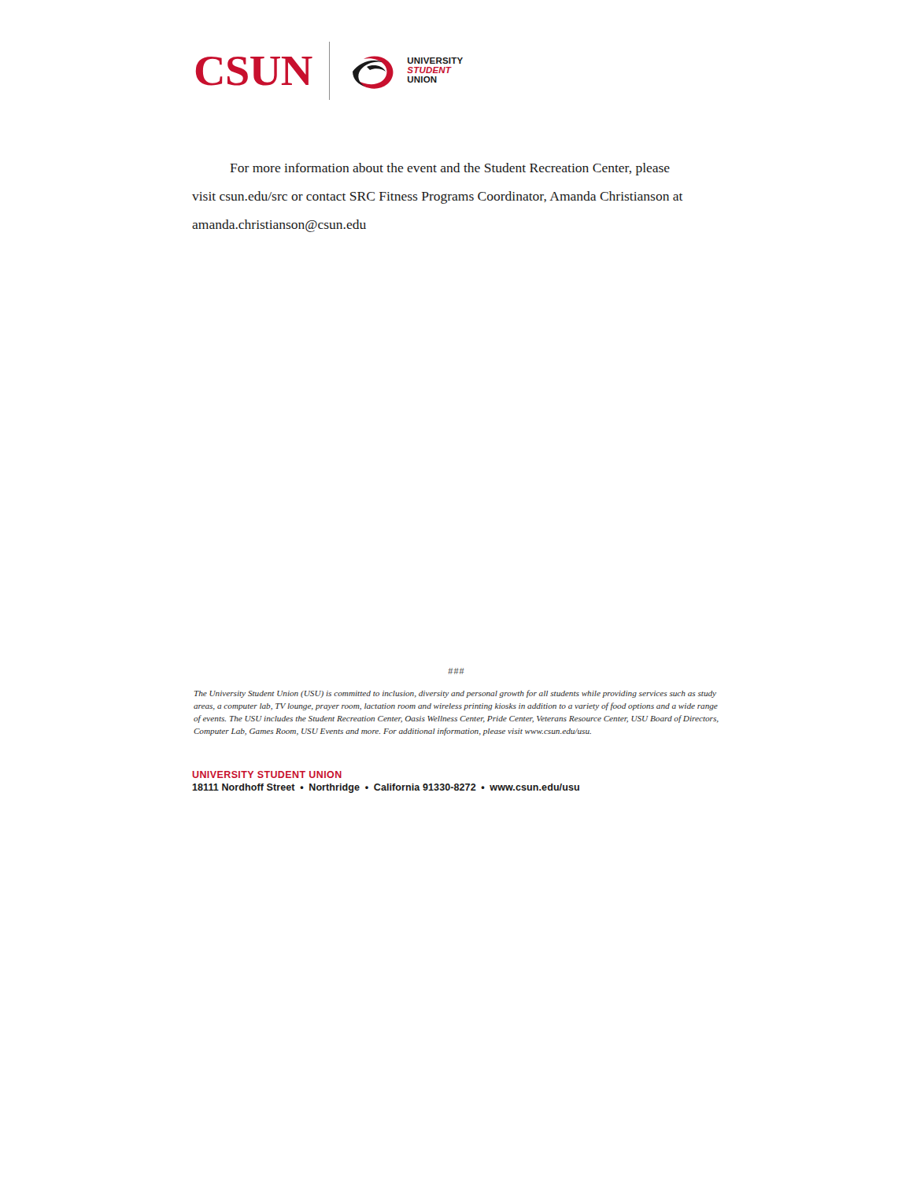CSUN
University
Student
Union
For more information about the event and the Student Recreation Center, please visit csun.edu/src or contact SRC Fitness Programs Coordinator, Amanda Christianson at amanda.christianson@csun.edu
###
The University Student Union (USU) is committed to inclusion, diversity and personal growth for all students while providing services such as study areas, a computer lab, TV lounge, prayer room, lactation room and wireless printing kiosks in addition to a variety of food options and a wide range of events. The USU includes the Student Recreation Center, Oasis Wellness Center, Pride Center, Veterans Resource Center, USU Board of Directors, Computer Lab, Games Room, USU Events and more. For additional information, please visit www.csun.edu/usu.
University Student Union
18111 Nordhoff Street • Northridge • California 91330-8272 • www.csun.edu/usu